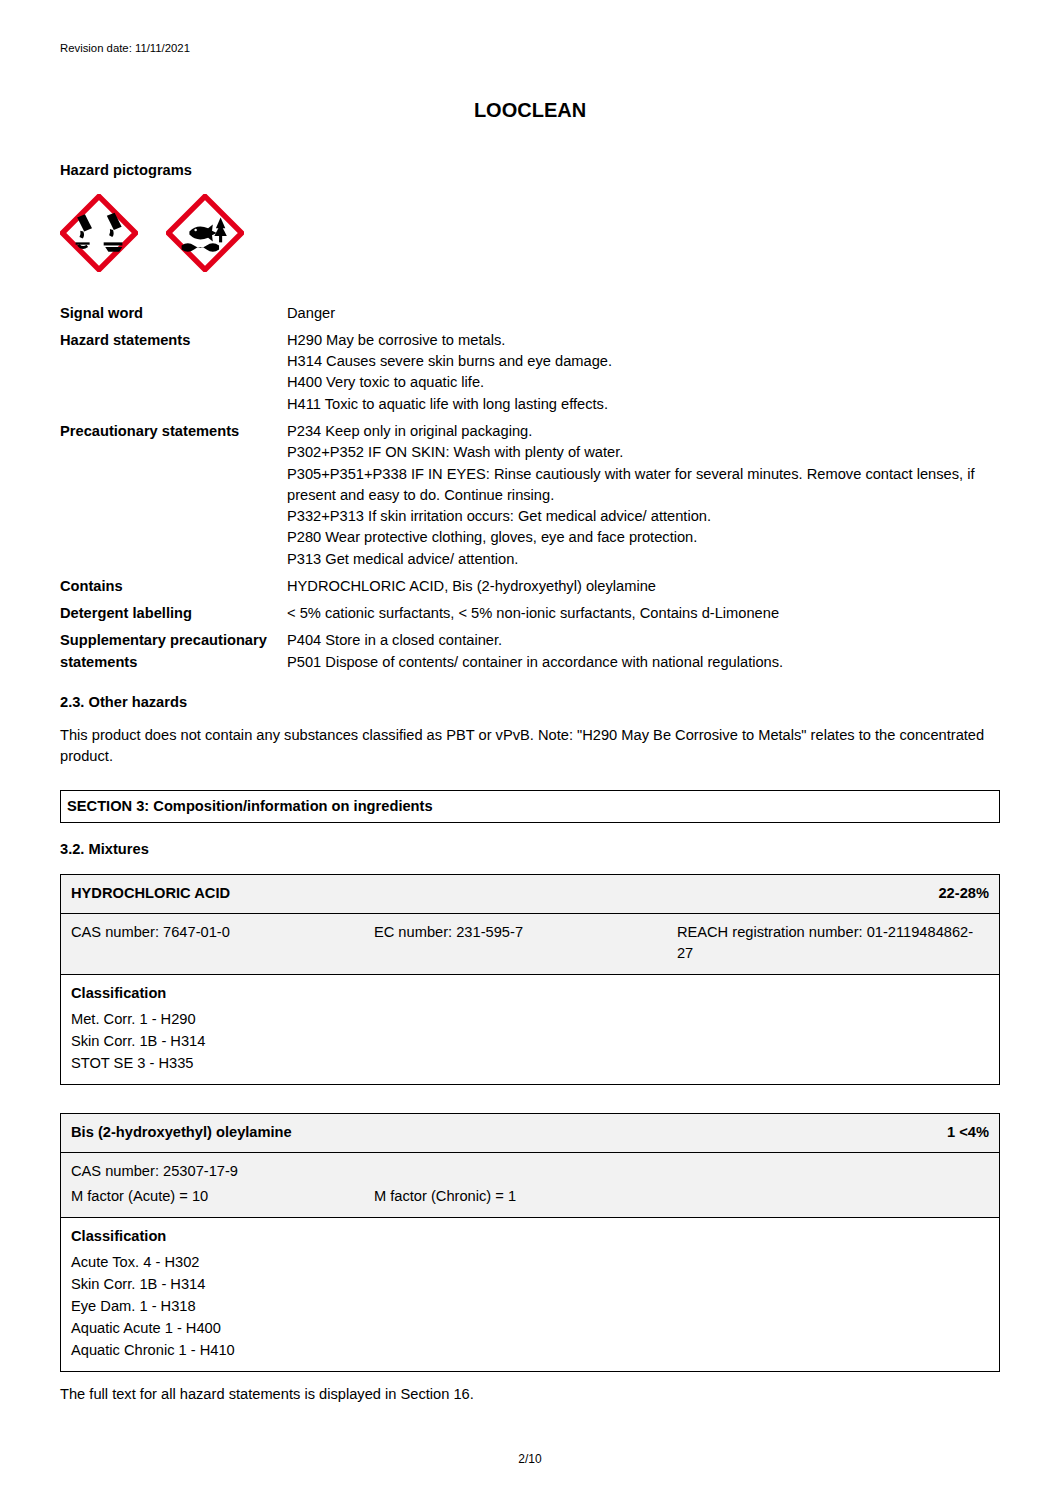Revision date: 11/11/2021
LOOCLEAN
Hazard pictograms
| Signal word | Danger |
| Hazard statements | H290 May be corrosive to metals. H314 Causes severe skin burns and eye damage. H400 Very toxic to aquatic life. H411 Toxic to aquatic life with long lasting effects. |
| Precautionary statements | P234 Keep only in original packaging. P302+P352 IF ON SKIN: Wash with plenty of water. P305+P351+P338 IF IN EYES: Rinse cautiously with water for several minutes. Remove contact lenses, if present and easy to do. Continue rinsing. P332+P313 If skin irritation occurs: Get medical advice/ attention. P280 Wear protective clothing, gloves, eye and face protection. P313 Get medical advice/ attention. |
| Contains | HYDROCHLORIC ACID, Bis (2-hydroxyethyl) oleylamine |
| Detergent labelling | < 5% cationic surfactants, < 5% non-ionic surfactants, Contains d-Limonene |
| Supplementary precautionary statements | P404 Store in a closed container. P501 Dispose of contents/ container in accordance with national regulations. |
2.3. Other hazards
This product does not contain any substances classified as PBT or vPvB. Note: "H290 May Be Corrosive to Metals" relates to the concentrated product.
SECTION 3: Composition/information on ingredients
3.2. Mixtures
HYDROCHLORIC ACID 22-28%
| CAS number: 7647-01-0 | EC number: 231-595-7 | REACH registration number: 01-2119484862-27 |
Classification
Met. Corr. 1 - H290
Skin Corr. 1B - H314
STOT SE 3 - H335
Bis (2-hydroxyethyl) oleylamine 1 <4%
| CAS number: 25307-17-9 |
| M factor (Acute) = 10 | M factor (Chronic) = 1 |
Classification
Acute Tox. 4 - H302
Skin Corr. 1B - H314
Eye Dam. 1 - H318
Aquatic Acute 1 - H400
Aquatic Chronic 1 - H410
The full text for all hazard statements is displayed in Section 16.
2/10